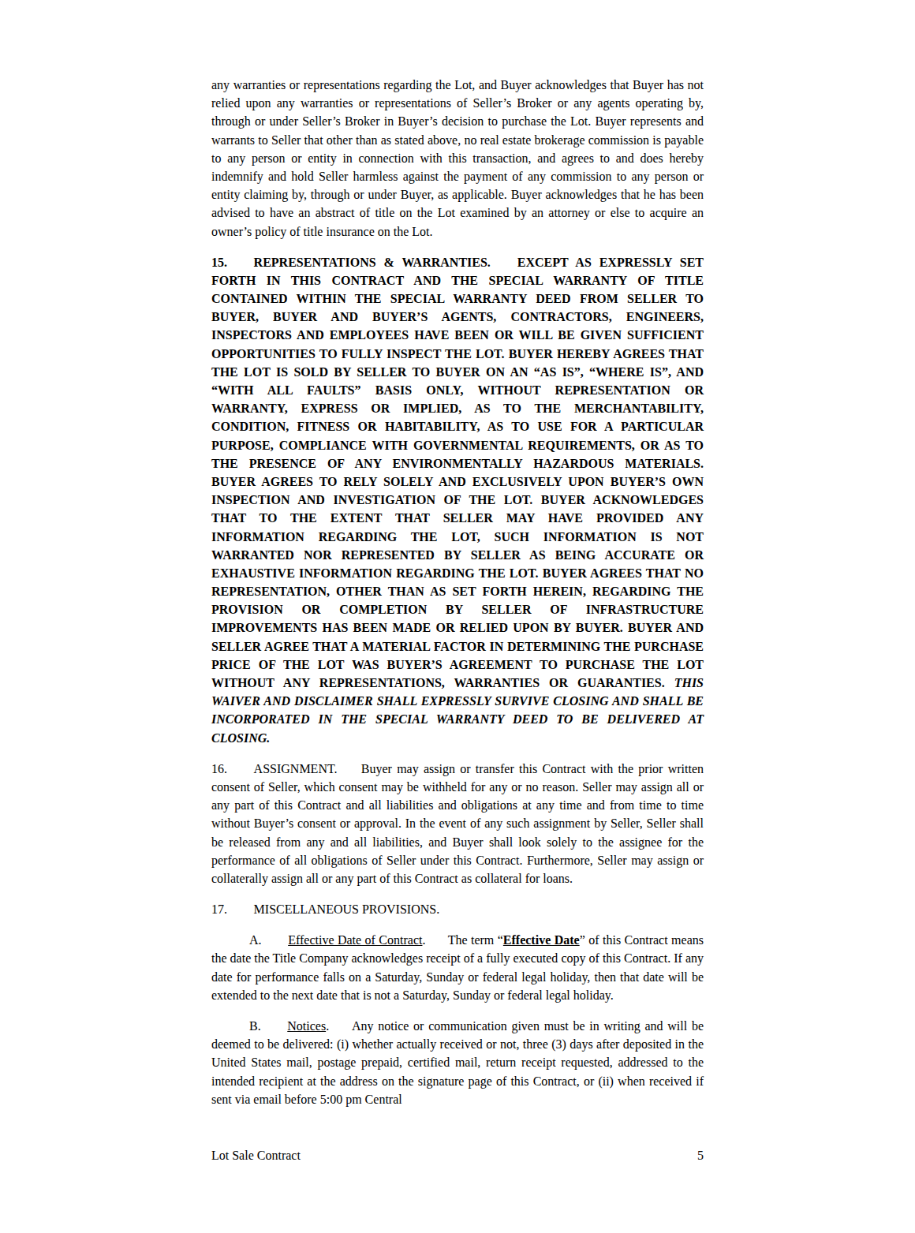any warranties or representations regarding the Lot, and Buyer acknowledges that Buyer has not relied upon any warranties or representations of Seller’s Broker or any agents operating by, through or under Seller’s Broker in Buyer’s decision to purchase the Lot. Buyer represents and warrants to Seller that other than as stated above, no real estate brokerage commission is payable to any person or entity in connection with this transaction, and agrees to and does hereby indemnify and hold Seller harmless against the payment of any commission to any person or entity claiming by, through or under Buyer, as applicable. Buyer acknowledges that he has been advised to have an abstract of title on the Lot examined by an attorney or else to acquire an owner’s policy of title insurance on the Lot.
15. REPRESENTATIONS & WARRANTIES. EXCEPT AS EXPRESSLY SET FORTH IN THIS CONTRACT AND THE SPECIAL WARRANTY OF TITLE CONTAINED WITHIN THE SPECIAL WARRANTY DEED FROM SELLER TO BUYER, BUYER AND BUYER’S AGENTS, CONTRACTORS, ENGINEERS, INSPECTORS AND EMPLOYEES HAVE BEEN OR WILL BE GIVEN SUFFICIENT OPPORTUNITIES TO FULLY INSPECT THE LOT. BUYER HEREBY AGREES THAT THE LOT IS SOLD BY SELLER TO BUYER ON AN “AS IS”, “WHERE IS”, AND “WITH ALL FAULTS” BASIS ONLY, WITHOUT REPRESENTATION OR WARRANTY, EXPRESS OR IMPLIED, AS TO THE MERCHANTABILITY, CONDITION, FITNESS OR HABITABILITY, AS TO USE FOR A PARTICULAR PURPOSE, COMPLIANCE WITH GOVERNMENTAL REQUIREMENTS, OR AS TO THE PRESENCE OF ANY ENVIRONMENTALLY HAZARDOUS MATERIALS. BUYER AGREES TO RELY SOLELY AND EXCLUSIVELY UPON BUYER’S OWN INSPECTION AND INVESTIGATION OF THE LOT. BUYER ACKNOWLEDGES THAT TO THE EXTENT THAT SELLER MAY HAVE PROVIDED ANY INFORMATION REGARDING THE LOT, SUCH INFORMATION IS NOT WARRANTED NOR REPRESENTED BY SELLER AS BEING ACCURATE OR EXHAUSTIVE INFORMATION REGARDING THE LOT. BUYER AGREES THAT NO REPRESENTATION, OTHER THAN AS SET FORTH HEREIN, REGARDING THE PROVISION OR COMPLETION BY SELLER OF INFRASTRUCTURE IMPROVEMENTS HAS BEEN MADE OR RELIED UPON BY BUYER. BUYER AND SELLER AGREE THAT A MATERIAL FACTOR IN DETERMINING THE PURCHASE PRICE OF THE LOT WAS BUYER’S AGREEMENT TO PURCHASE THE LOT WITHOUT ANY REPRESENTATIONS, WARRANTIES OR GUARANTIES. THIS WAIVER AND DISCLAIMER SHALL EXPRESSLY SURVIVE CLOSING AND SHALL BE INCORPORATED IN THE SPECIAL WARRANTY DEED TO BE DELIVERED AT CLOSING.
16. ASSIGNMENT. Buyer may assign or transfer this Contract with the prior written consent of Seller, which consent may be withheld for any or no reason. Seller may assign all or any part of this Contract and all liabilities and obligations at any time and from time to time without Buyer’s consent or approval. In the event of any such assignment by Seller, Seller shall be released from any and all liabilities, and Buyer shall look solely to the assignee for the performance of all obligations of Seller under this Contract. Furthermore, Seller may assign or collaterally assign all or any part of this Contract as collateral for loans.
17. MISCELLANEOUS PROVISIONS.
A. Effective Date of Contract. The term “Effective Date” of this Contract means the date the Title Company acknowledges receipt of a fully executed copy of this Contract. If any date for performance falls on a Saturday, Sunday or federal legal holiday, then that date will be extended to the next date that is not a Saturday, Sunday or federal legal holiday.
B. Notices. Any notice or communication given must be in writing and will be deemed to be delivered: (i) whether actually received or not, three (3) days after deposited in the United States mail, postage prepaid, certified mail, return receipt requested, addressed to the intended recipient at the address on the signature page of this Contract, or (ii) when received if sent via email before 5:00 pm Central
Lot Sale Contract
5